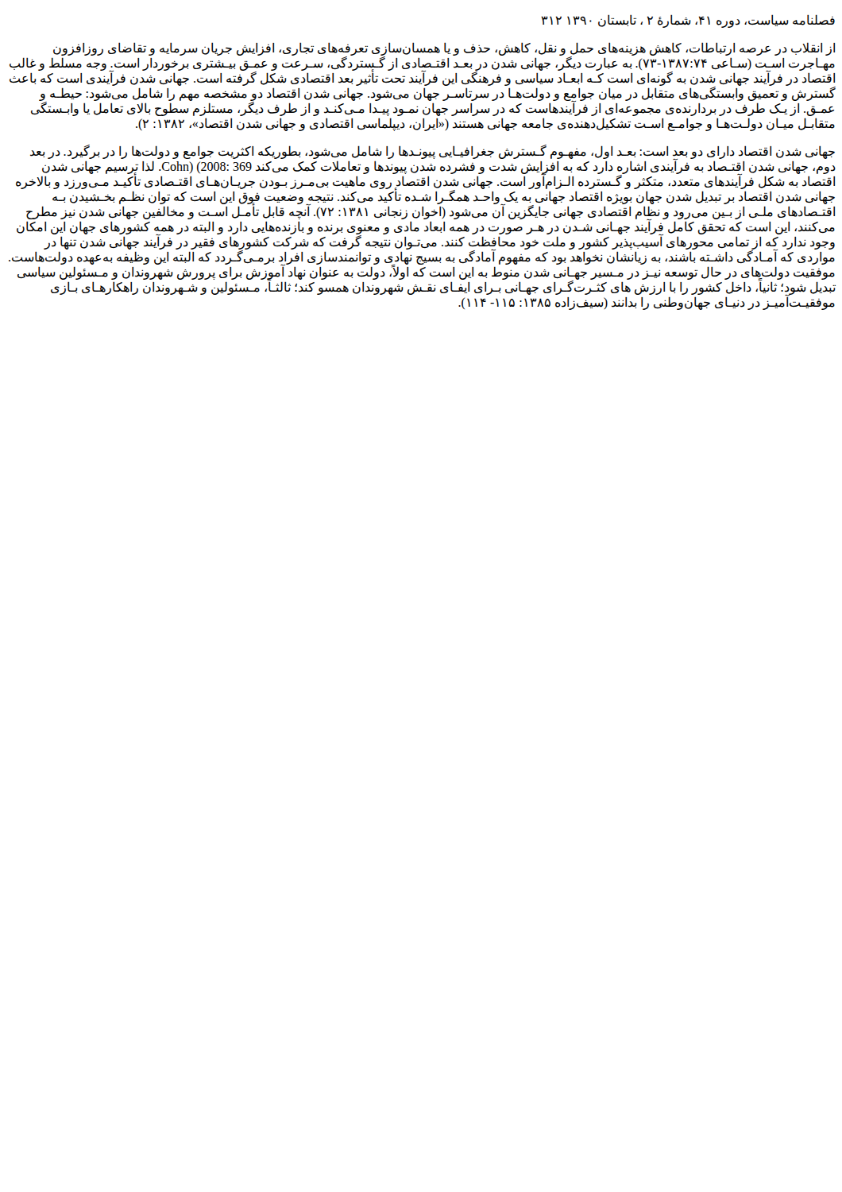فصلنامه سیاست، دوره ۴۱، شمارهٔ ۲ ، تابستان ۱۳۹۰ ۳۱۲
از انقلاب در عرصه ارتباطات، کاهش هزینه‌های حمل و نقل، کاهش، حذف و یا همسان‌سازی تعرفه‌های تجاری، افزایش جریان سرمایه و تقاضای روزافزون مهـاجرت اسـت (سـاعی ۱۳۸۷:۷۴-۷۳). به عبارت دیگر، جهانی شدن در بعـد اقتـصادی از گـستردگی، سـرعت و عمـق بیـشتری برخوردار است. وجه مسلط و غالب اقتصاد در فرآیند جهانی شدن به گونه‌ای است کـه ابعـاد سیاسی و فرهنگی این فرآیند تحت تأثیر بعد اقتصادی شکل گرفته است. جهانی شدن فرآیندی است که باعث گسترش و تعمیق وابستگی‌های متقابل در میان جوامع و دولت‌هـا در سرتاسـر جهان می‌شود. جهانی شدن اقتصاد دو مشخصه مهم را شامل می‌شود: حیطـه و عمـق. از یـک طرف در بردارنده‌ی مجموعه‌ای از فرآیندهاست که در سراسر جهان نمـود پیـدا مـی‌کنـد و از طرف دیگر، مستلزم سطوح بالای تعامل یا وابـستگی متقابـل میـان دولـت‌هـا و جوامـع اسـت تشکیل‌دهنده‌ی جامعه جهانی هستند («ایران، دیپلماسی اقتصادی و جهانی شدن اقتصاد»، ۱۳۸۲: ۲).
جهانی شدن اقتصاد دارای دو بعد است: بعـد اول، مفهـوم گـسترش جغرافیـایی پیونـدها را شامل می‌شود، بطوریکه اکثریت جوامع و دولت‌ها را در برگیرد. در بعد دوم، جهانی شدن اقتـصاد به فرآیندی اشاره دارد که به افزایش شدت و فشرده شدن پیوندها و تعاملات کمک می‌کند Cohn) (2008: 369. لذا ترسیم جهانی شدن اقتصاد به شکل فرآیندهای متعدد، متکثر و گـسترده الـزام‌آور است. جهانی شدن اقتصاد روی ماهیت بی‌مـرز بـودن جریـان‌هـای اقتـصادی تأکیـد مـی‌ورزد و بالاخره جهانی شدن اقتصاد بر تبدیل شدن جهان بویژه اقتصاد جهانی به یک واحـد همگـرا شـده تأکید می‌کند. نتیجه وضعیت فوق این است که توان نظـم بخـشیدن بـه اقتـصادهای ملـی از بـین می‌رود و نظام اقتصادی جهانی جایگزین آن می‌شود (اخوان زنجانی ۱۳۸۱: ۷۲). آنچه قابل تأمـل اسـت و مخالفین جهانی شدن نیز مطرح می‌کنند، این است که تحقق کامل فرآیند جهـانی شـدن در هـر صورت در همه ابعاد مادی و معنوی برنده و بازنده‌هایی دارد و البته در همه کشورهای جهان این امکان وجود ندارد که از تمامی محورهای آسیب‌پذیر کشور و ملت خود محافظت کنند. می‌تـوان نتیجه گرفت که شرکت کشورهای فقیر در فرآیند جهانی شدن تنها در مواردی که آمـادگی داشـته باشند، به زیانشان نخواهد بود که مفهوم آمادگی به بسیج نهادی و توانمندسازی افراد برمـی‌گـردد که البته این وظیفه به‌عهده دولت‌هاست. موفقیت دولت‌های در حال توسعه نیـز در مـسیر جهـانی شدن منوط به این است که اولاً، دولت به عنوان نهاد آموزش برای پرورش شهروندان و مـسئولین سیاسی تبدیل شود؛ ثانیاً، داخل کشور را با ارزش های کثـرت‌گـرای جهـانی بـرای ایفـای نقـش شهروندان همسو کند؛ ثالثـاً، مـسئولین و شـهروندان راهکارهـای بـازی موفقیـت‌آمیـز در دنیـای جهان‌وطنی را بدانند (سیف‌زاده ۱۳۸۵: ۱۱۵- ۱۱۴).